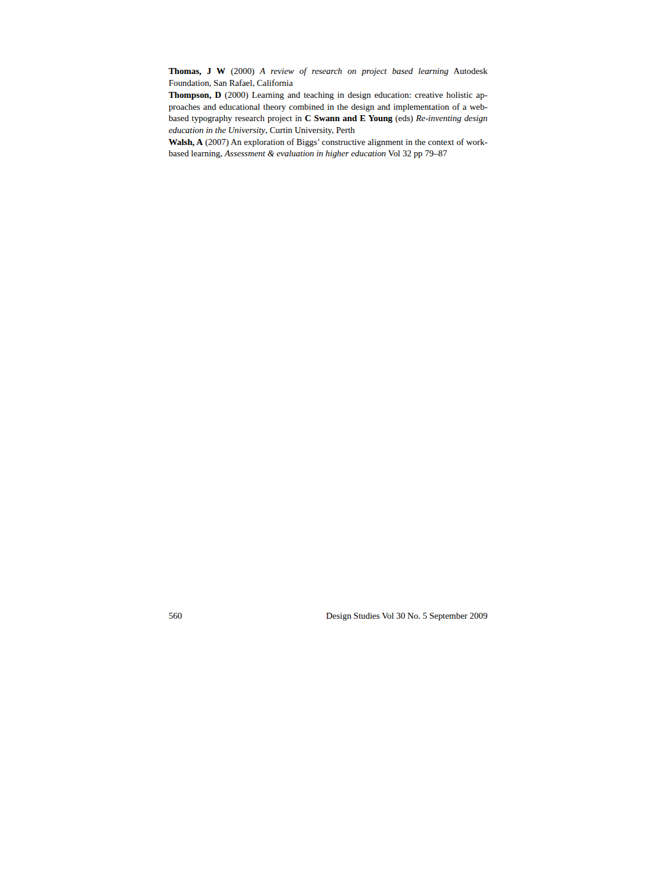Thomas, J W (2000) A review of research on project based learning Autodesk Foundation, San Rafael, California
Thompson, D (2000) Learning and teaching in design education: creative holistic approaches and educational theory combined in the design and implementation of a web-based typography research project in C Swann and E Young (eds) Re-inventing design education in the University, Curtin University, Perth
Walsh, A (2007) An exploration of Biggs’ constructive alignment in the context of work-based learning, Assessment & evaluation in higher education Vol 32 pp 79–87
560 Design Studies Vol 30 No. 5 September 2009